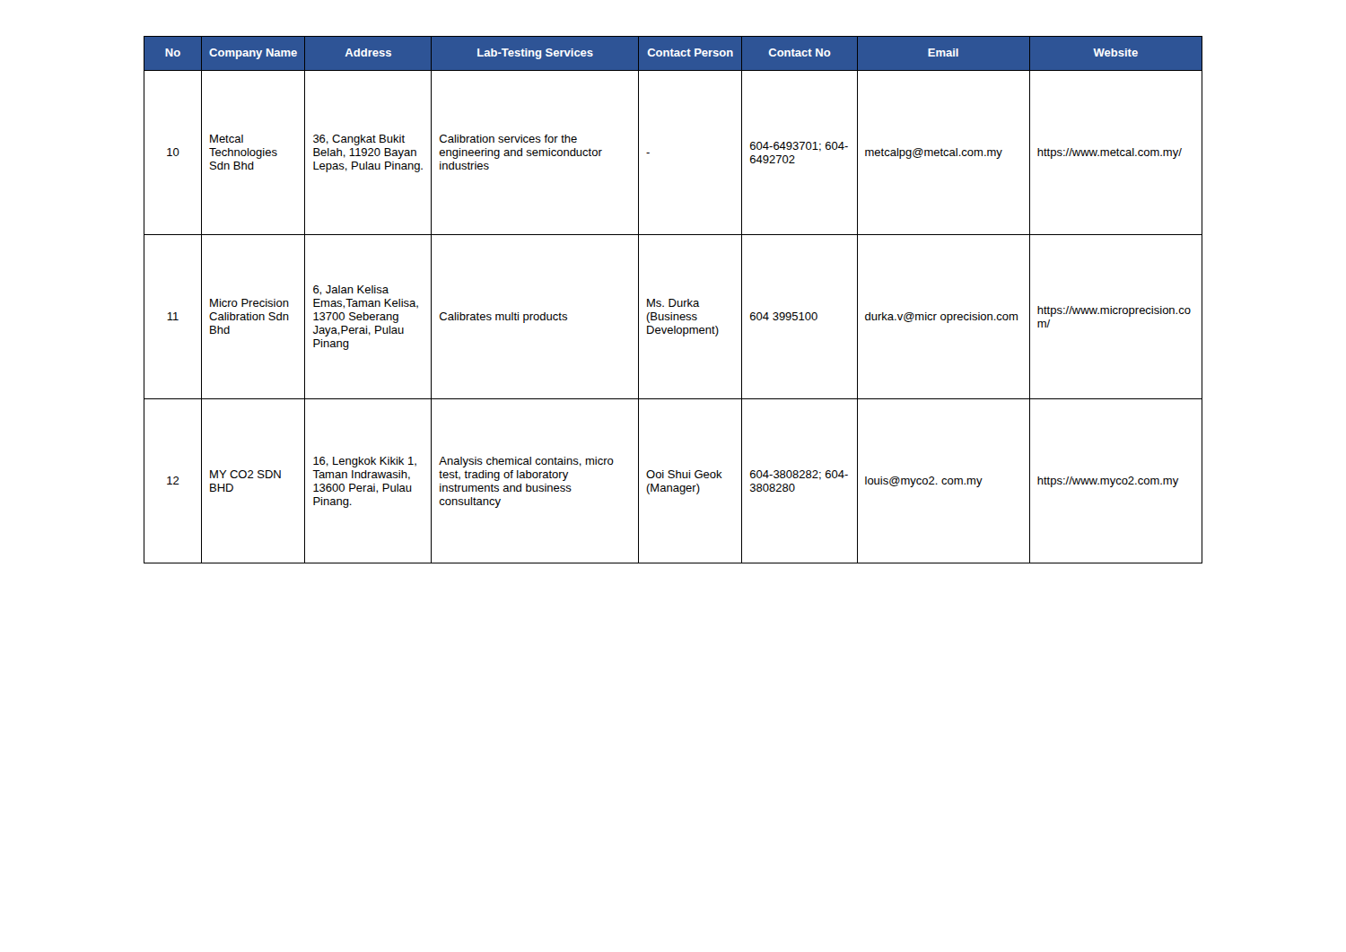| No | Company Name | Address | Lab-Testing Services | Contact Person | Contact No | Email | Website |
| --- | --- | --- | --- | --- | --- | --- | --- |
| 10 | Metcal Technologies Sdn Bhd | 36, Cangkat Bukit Belah, 11920 Bayan Lepas, Pulau Pinang. | Calibration services for the engineering and semiconductor industries | - | 604-6493701; 604-6492702 | metcalpg@metcal.com.my | https://www.metcal.com.my/ |
| 11 | Micro Precision Calibration Sdn Bhd | 6, Jalan Kelisa Emas,Taman Kelisa, 13700 Seberang Jaya,Perai, Pulau Pinang | Calibrates multi products | Ms. Durka (Business Development) | 604 3995100 | durka.v@micr oprecision.com | https://www.microprecision.co m/ |
| 12 | MY CO2 SDN BHD | 16, Lengkok Kikik 1, Taman Indrawasih, 13600 Perai, Pulau Pinang. | Analysis chemical contains, micro test, trading of laboratory instruments and business consultancy | Ooi Shui Geok (Manager) | 604-3808282; 604-3808280 | louis@myco2. com.my | https://www.myco2.com.my |